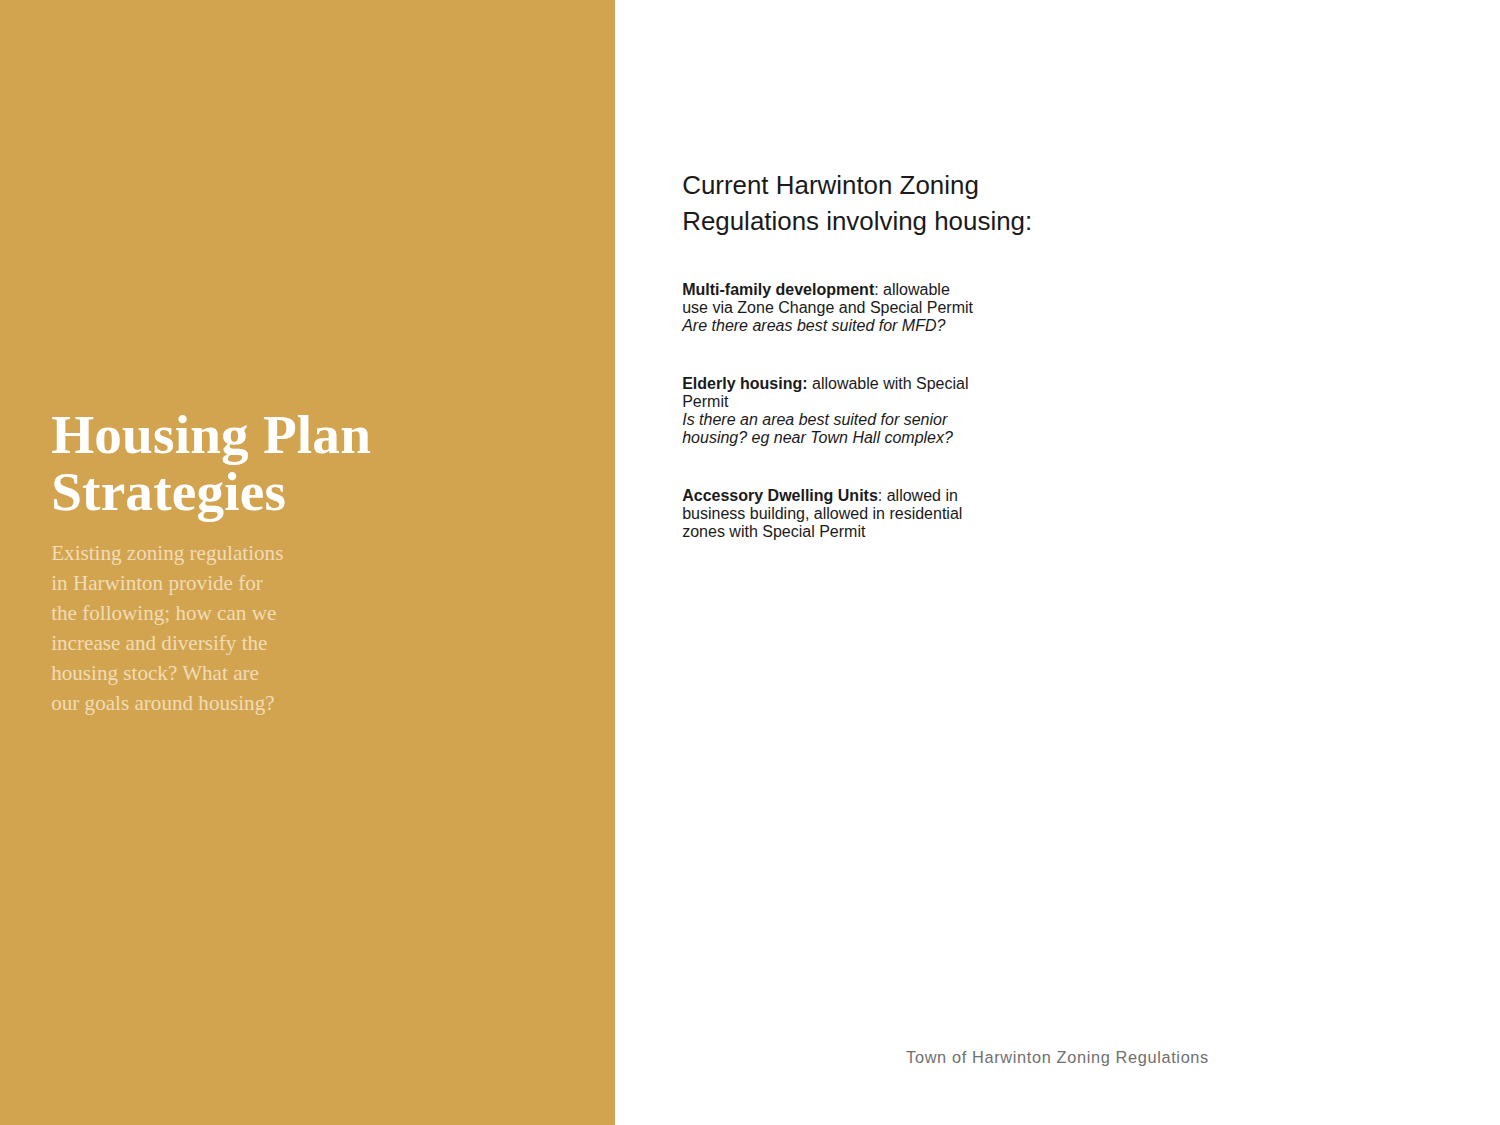Housing Plan
Strategies
Existing zoning regulations in Harwinton provide for the following; how can we increase and diversify the housing stock? What are our goals around housing?
Current Harwinton Zoning Regulations involving housing:
Multi-family development: allowable use via Zone Change and Special Permit Are there areas best suited for MFD?
Elderly housing: allowable with Special Permit Is there an area best suited for senior housing? eg near Town Hall complex?
Accessory Dwelling Units: allowed in business building, allowed in residential zones with Special Permit
Town of Harwinton Zoning Regulations